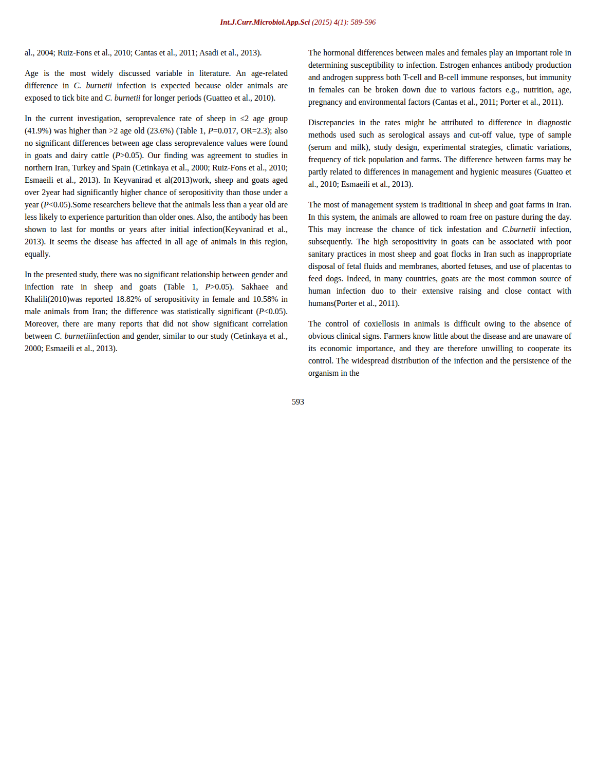Int.J.Curr.Microbiol.App.Sci (2015) 4(1): 589-596
al., 2004; Ruiz-Fons et al., 2010; Cantas et al., 2011; Asadi et al., 2013).
Age is the most widely discussed variable in literature. An age-related difference in C. burnetii infection is expected because older animals are exposed to tick bite and C. burnetii for longer periods (Guatteo et al., 2010).
In the current investigation, seroprevalence rate of sheep in ≤2 age group (41.9%) was higher than >2 age old (23.6%) (Table 1, P=0.017, OR=2.3); also no significant differences between age class seroprevalence values were found in goats and dairy cattle (P>0.05). Our finding was agreement to studies in northern Iran, Turkey and Spain (Cetinkaya et al., 2000; Ruiz-Fons et al., 2010; Esmaeili et al., 2013). In Keyvanirad et al(2013)work, sheep and goats aged over 2year had significantly higher chance of seropositivity than those under a year (P<0.05).Some researchers believe that the animals less than a year old are less likely to experience parturition than older ones. Also, the antibody has been shown to last for months or years after initial infection(Keyvanirad et al., 2013). It seems the disease has affected in all age of animals in this region, equally.
In the presented study, there was no significant relationship between gender and infection rate in sheep and goats (Table 1, P>0.05). Sakhaee and Khalili(2010)was reported 18.82% of seropositivity in female and 10.58% in male animals from Iran; the difference was statistically significant (P<0.05). Moreover, there are many reports that did not show significant correlation between C. burnetiiinfection and gender, similar to our study (Cetinkaya et al., 2000; Esmaeili et al., 2013).
The hormonal differences between males and females play an important role in determining susceptibility to infection. Estrogen enhances antibody production and androgen suppress both T-cell and B-cell immune responses, but immunity in females can be broken down due to various factors e.g., nutrition, age, pregnancy and environmental factors (Cantas et al., 2011; Porter et al., 2011).
Discrepancies in the rates might be attributed to difference in diagnostic methods used such as serological assays and cut-off value, type of sample (serum and milk), study design, experimental strategies, climatic variations, frequency of tick population and farms. The difference between farms may be partly related to differences in management and hygienic measures (Guatteo et al., 2010; Esmaeili et al., 2013).
The most of management system is traditional in sheep and goat farms in Iran. In this system, the animals are allowed to roam free on pasture during the day. This may increase the chance of tick infestation and C.burnetii infection, subsequently. The high seropositivity in goats can be associated with poor sanitary practices in most sheep and goat flocks in Iran such as inappropriate disposal of fetal fluids and membranes, aborted fetuses, and use of placentas to feed dogs. Indeed, in many countries, goats are the most common source of human infection duo to their extensive raising and close contact with humans(Porter et al., 2011).
The control of coxiellosis in animals is difficult owing to the absence of obvious clinical signs. Farmers know little about the disease and are unaware of its economic importance, and they are therefore unwilling to cooperate its control. The widespread distribution of the infection and the persistence of the organism in the
593